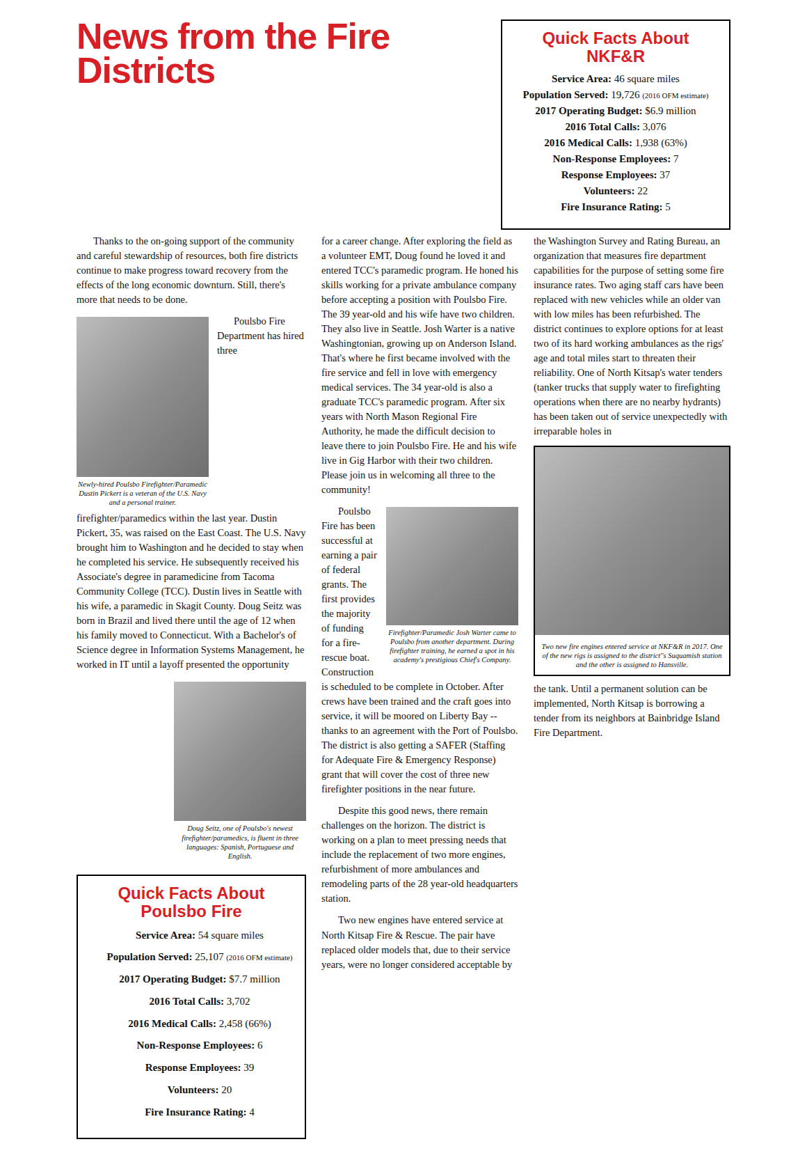News from the Fire Districts
Quick Facts About
NKF&R
Service Area: 46 square miles
Population Served: 19,726 (2016 OFM estimate)
2017 Operating Budget: $6.9 million
2016 Total Calls: 3,076
2016 Medical Calls: 1,938 (63%)
Non-Response Employees: 7
Response Employees: 37
Volunteers: 22
Fire Insurance Rating: 5
Thanks to the on-going support of the community and careful stewardship of resources, both fire districts continue to make progress toward recovery from the effects of the long economic downturn. Still, there's more that needs to be done.
Newly-hired Poulsbo Firefighter/Paramedic Dustin Pickert is a veteran of the U.S. Navy and a personal trainer.
Poulsbo Fire Department has hired three firefighter/paramedics within the last year. Dustin Pickert, 35, was raised on the East Coast. The U.S. Navy brought him to Washington and he decided to stay when he completed his service. He subsequently received his Associate's degree in paramedicine from Tacoma Community College (TCC). Dustin lives in Seattle with his wife, a paramedic in Skagit County. Doug Seitz was born in Brazil and lived there until the age of 12 when his family moved to Connecticut. With a Bachelor's of Science degree in Information Systems Management, he worked in IT until a layoff presented the opportunity
Doug Seitz, one of Poulsbo's newest firefighter/paramedics, is fluent in three languages: Spanish, Portuguese and English.
Quick Facts About
Poulsbo Fire
Service Area: 54 square miles
Population Served: 25,107 (2016 OFM estimate)
2017 Operating Budget: $7.7 million
2016 Total Calls: 3,702
2016 Medical Calls: 2,458 (66%)
Non-Response Employees: 6
Response Employees: 39
Volunteers: 20
Fire Insurance Rating: 4
for a career change. After exploring the field as a volunteer EMT, Doug found he loved it and entered TCC's paramedic program. He honed his skills working for a private ambulance company before accepting a position with Poulsbo Fire. The 39 year-old and his wife have two children. They also live in Seattle. Josh Warter is a native Washingtonian, growing up on Anderson Island. That's where he first became involved with the fire service and fell in love with emergency medical services. The 34 year-old is also a graduate TCC's paramedic program. After six years with North Mason Regional Fire Authority, he made the difficult decision to leave there to join Poulsbo Fire. He and his wife live in Gig Harbor with their two children. Please join us in welcoming all three to the community!
Firefighter/Paramedic Josh Warter came to Poulsbo from another department. During firefighter training, he earned a spot in his academy's prestigious Chief's Company.
Poulsbo Fire has been successful at earning a pair of federal grants. The first provides the majority of funding for a fire-rescue boat. Construction is scheduled to be complete in October. After crews have been trained and the craft goes into service, it will be moored on Liberty Bay -- thanks to an agreement with the Port of Poulsbo. The district is also getting a SAFER (Staffing for Adequate Fire & Emergency Response) grant that will cover the cost of three new firefighter positions in the near future.
Despite this good news, there remain challenges on the horizon. The district is working on a plan to meet pressing needs that include the replacement of two more engines, refurbishment of more ambulances and remodeling parts of the 28 year-old headquarters station.
Two new engines have entered service at North Kitsap Fire & Rescue. The pair have replaced older models that, due to their service years, were no longer considered acceptable by
the Washington Survey and Rating Bureau, an organization that measures fire department capabilities for the purpose of setting some fire insurance rates. Two aging staff cars have been replaced with new vehicles while an older van with low miles has been refurbished. The district continues to explore options for at least two of its hard working ambulances as the rigs' age and total miles start to threaten their reliability. One of North Kitsap's water tenders (tanker trucks that supply water to firefighting operations when there are no nearby hydrants) has been taken out of service unexpectedly with irreparable holes in
Two new fire engines entered service at NKF&R in 2017. One of the new rigs is assigned to the district''s Suquamish station and the other is assigned to Hansville.
the tank. Until a permanent solution can be implemented, North Kitsap is borrowing a tender from its neighbors at Bainbridge Island Fire Department.